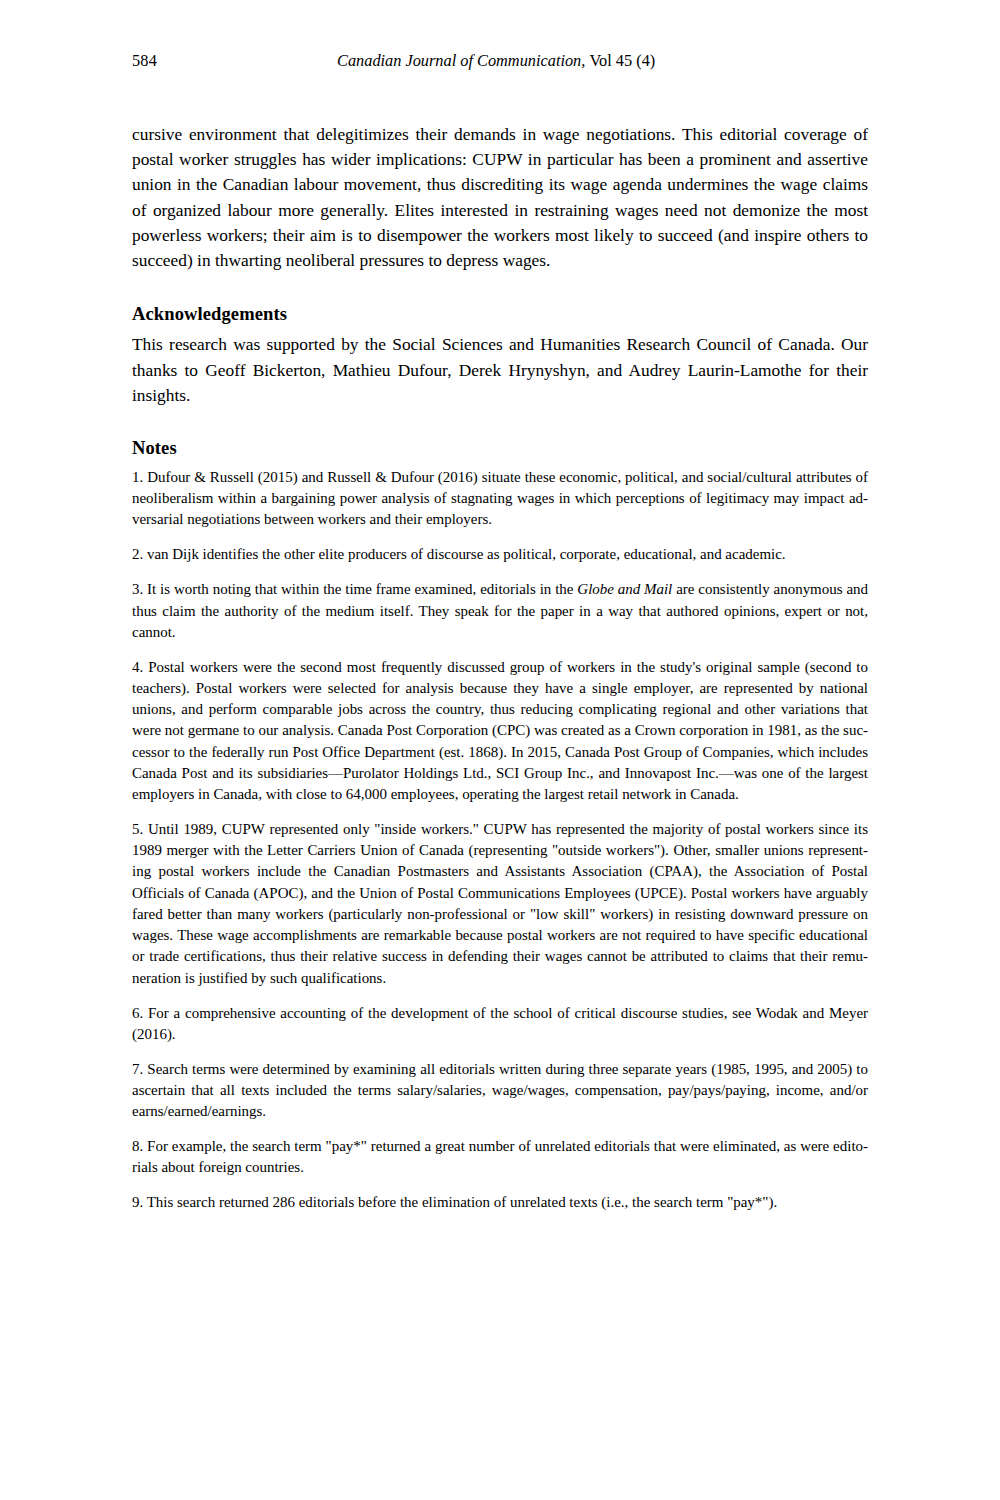584
Canadian Journal of Communication, Vol 45 (4)
cursive environment that delegitimizes their demands in wage negotiations. This editorial coverage of postal worker struggles has wider implications: CUPW in particular has been a prominent and assertive union in the Canadian labour movement, thus discrediting its wage agenda undermines the wage claims of organized labour more generally. Elites interested in restraining wages need not demonize the most powerless workers; their aim is to disempower the workers most likely to succeed (and inspire others to succeed) in thwarting neoliberal pressures to depress wages.
Acknowledgements
This research was supported by the Social Sciences and Humanities Research Council of Canada. Our thanks to Geoff Bickerton, Mathieu Dufour, Derek Hrynyshyn, and Audrey Laurin-Lamothe for their insights.
Notes
1. Dufour & Russell (2015) and Russell & Dufour (2016) situate these economic, political, and social/cultural attributes of neoliberalism within a bargaining power analysis of stagnating wages in which perceptions of legitimacy may impact adversarial negotiations between workers and their employers.
2. van Dijk identifies the other elite producers of discourse as political, corporate, educational, and academic.
3. It is worth noting that within the time frame examined, editorials in the Globe and Mail are consistently anonymous and thus claim the authority of the medium itself. They speak for the paper in a way that authored opinions, expert or not, cannot.
4. Postal workers were the second most frequently discussed group of workers in the study's original sample (second to teachers). Postal workers were selected for analysis because they have a single employer, are represented by national unions, and perform comparable jobs across the country, thus reducing complicating regional and other variations that were not germane to our analysis. Canada Post Corporation (CPC) was created as a Crown corporation in 1981, as the successor to the federally run Post Office Department (est. 1868). In 2015, Canada Post Group of Companies, which includes Canada Post and its subsidiaries—Purolator Holdings Ltd., SCI Group Inc., and Innovapost Inc.—was one of the largest employers in Canada, with close to 64,000 employees, operating the largest retail network in Canada.
5. Until 1989, CUPW represented only "inside workers." CUPW has represented the majority of postal workers since its 1989 merger with the Letter Carriers Union of Canada (representing "outside workers"). Other, smaller unions representing postal workers include the Canadian Postmasters and Assistants Association (CPAA), the Association of Postal Officials of Canada (APOC), and the Union of Postal Communications Employees (UPCE). Postal workers have arguably fared better than many workers (particularly non-professional or "low skill" workers) in resisting downward pressure on wages. These wage accomplishments are remarkable because postal workers are not required to have specific educational or trade certifications, thus their relative success in defending their wages cannot be attributed to claims that their remuneration is justified by such qualifications.
6. For a comprehensive accounting of the development of the school of critical discourse studies, see Wodak and Meyer (2016).
7. Search terms were determined by examining all editorials written during three separate years (1985, 1995, and 2005) to ascertain that all texts included the terms salary/salaries, wage/wages, compensation, pay/pays/paying, income, and/or earns/earned/earnings.
8. For example, the search term "pay*" returned a great number of unrelated editorials that were eliminated, as were editorials about foreign countries.
9. This search returned 286 editorials before the elimination of unrelated texts (i.e., the search term "pay*").